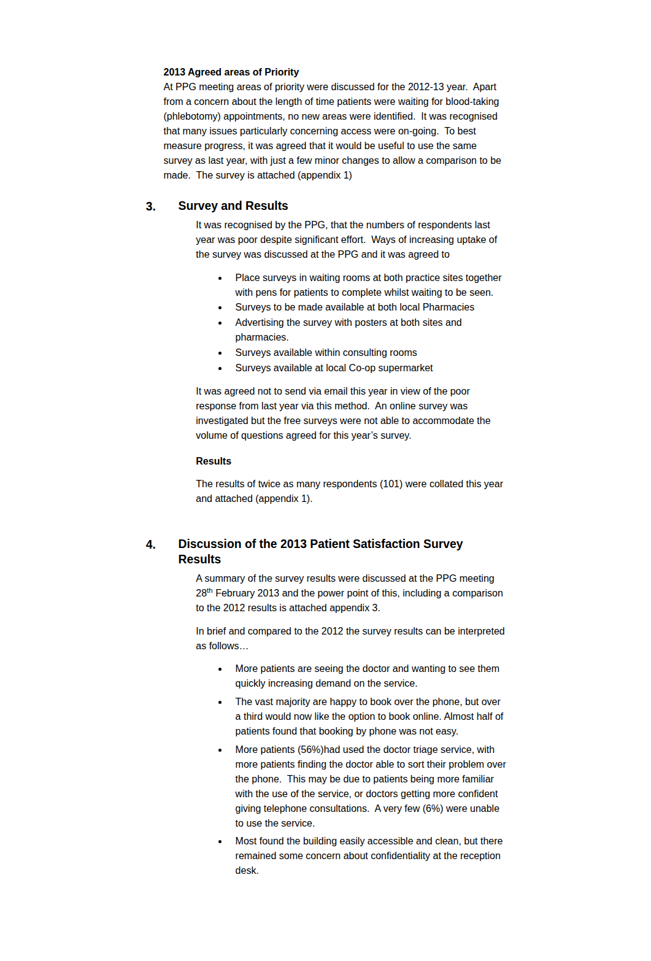2013 Agreed areas of Priority
At PPG meeting areas of priority were discussed for the 2012-13 year. Apart from a concern about the length of time patients were waiting for blood-taking (phlebotomy) appointments, no new areas were identified. It was recognised that many issues particularly concerning access were on-going. To best measure progress, it was agreed that it would be useful to use the same survey as last year, with just a few minor changes to allow a comparison to be made. The survey is attached (appendix 1)
3.
Survey and Results
It was recognised by the PPG, that the numbers of respondents last year was poor despite significant effort. Ways of increasing uptake of the survey was discussed at the PPG and it was agreed to
Place surveys in waiting rooms at both practice sites together with pens for patients to complete whilst waiting to be seen.
Surveys to be made available at both local Pharmacies
Advertising the survey with posters at both sites and pharmacies.
Surveys available within consulting rooms
Surveys available at local Co-op supermarket
It was agreed not to send via email this year in view of the poor response from last year via this method. An online survey was investigated but the free surveys were not able to accommodate the volume of questions agreed for this year’s survey.
Results
The results of twice as many respondents (101) were collated this year and attached (appendix 1).
4.
Discussion of the 2013 Patient Satisfaction Survey Results
A summary of the survey results were discussed at the PPG meeting 28th February 2013 and the power point of this, including a comparison to the 2012 results is attached appendix 3.
In brief and compared to the 2012 the survey results can be interpreted as follows…
More patients are seeing the doctor and wanting to see them quickly increasing demand on the service.
The vast majority are happy to book over the phone, but over a third would now like the option to book online. Almost half of patients found that booking by phone was not easy.
More patients (56%)had used the doctor triage service, with more patients finding the doctor able to sort their problem over the phone. This may be due to patients being more familiar with the use of the service, or doctors getting more confident giving telephone consultations. A very few (6%) were unable to use the service.
Most found the building easily accessible and clean, but there remained some concern about confidentiality at the reception desk.